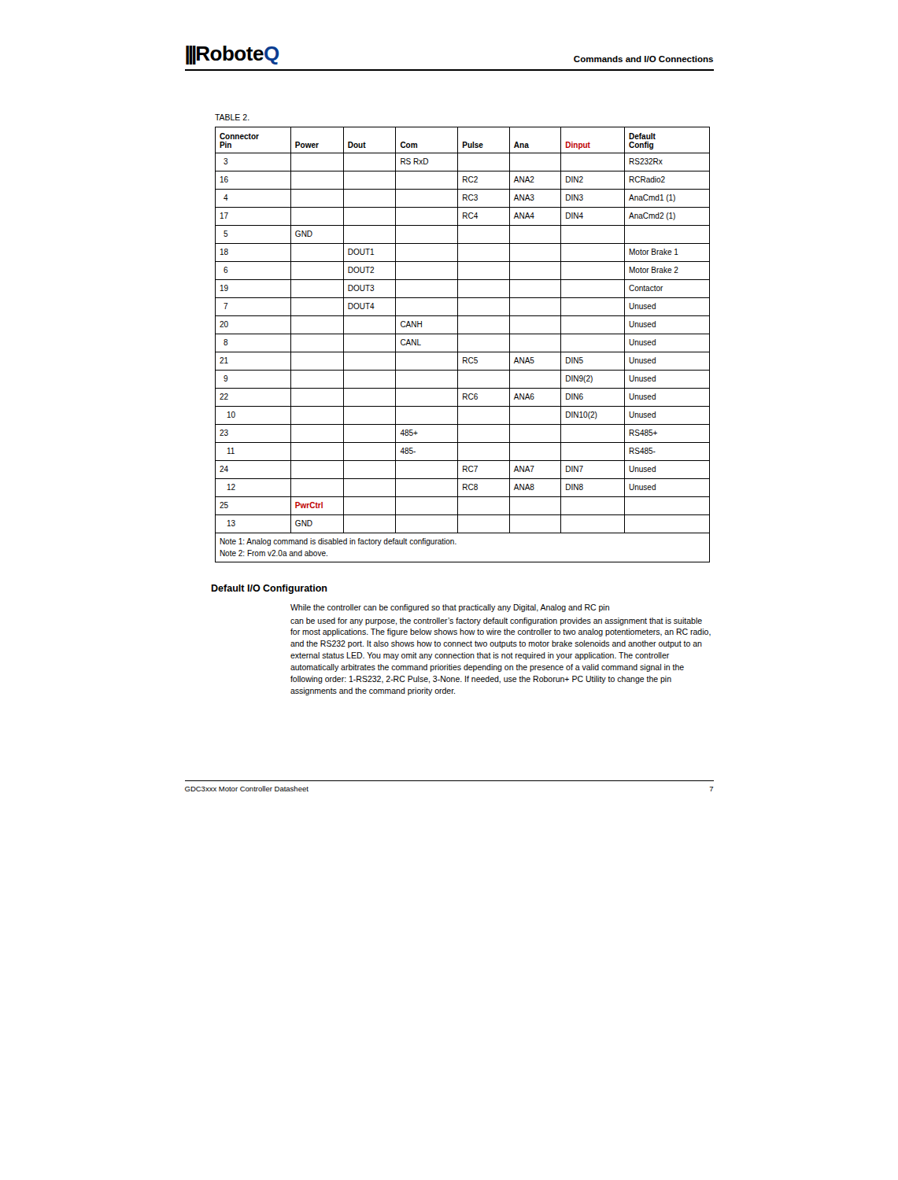|||RoboteQ
Commands and I/O Connections
TABLE 2.
| Connector Pin | Power | Dout | Com | Pulse | Ana | Dinput | Default Config |
| --- | --- | --- | --- | --- | --- | --- | --- |
| 3 | | | RS RxD | | | | RS232Rx |
| 16 | | | | RC2 | ANA2 | DIN2 | RCRadio2 |
| 4 | | | | RC3 | ANA3 | DIN3 | AnaCmd1 (1) |
| 17 | | | | RC4 | ANA4 | DIN4 | AnaCmd2 (1) |
| 5 | GND | | | | | | |
| 18 | | DOUT1 | | | | | Motor Brake 1 |
| 6 | | DOUT2 | | | | | Motor Brake 2 |
| 19 | | DOUT3 | | | | | Contactor |
| 7 | | DOUT4 | | | | | Unused |
| 20 | | | CANH | | | | Unused |
| 8 | | | CANL | | | | Unused |
| 21 | | | | RC5 | ANA5 | DIN5 | Unused |
| 9 | | | | | | DIN9(2) | Unused |
| 22 | | | | RC6 | ANA6 | DIN6 | Unused |
| 10 | | | | | | DIN10(2) | Unused |
| 23 | | | 485+ | | | | RS485+ |
| 11 | | | 485- | | | | RS485- |
| 24 | | | | RC7 | ANA7 | DIN7 | Unused |
| 12 | | | | RC8 | ANA8 | DIN8 | Unused |
| 25 | PwrCtrl | | | | | | |
| 13 | GND | | | | | | |
| Note 1: Analog command is disabled in factory default configuration. Note 2: From v2.0a and above. |
Default I/O Configuration
While the controller can be configured so that practically any Digital, Analog and RC pin
can be used for any purpose, the controller’s factory default configuration provides an assignment that is suitable for most applications. The figure below shows how to wire the controller to two analog potentiometers, an RC radio, and the RS232 port. It also shows how to connect two outputs to motor brake solenoids and another output to an external status LED. You may omit any connection that is not required in your application. The controller automatically arbitrates the command priorities depending on the presence of a valid command signal in the following order: 1-RS232, 2-RC Pulse, 3-None. If needed, use the Roborun+ PC Utility to change the pin assignments and the command priority order.
GDC3xxx Motor Controller Datasheet
7